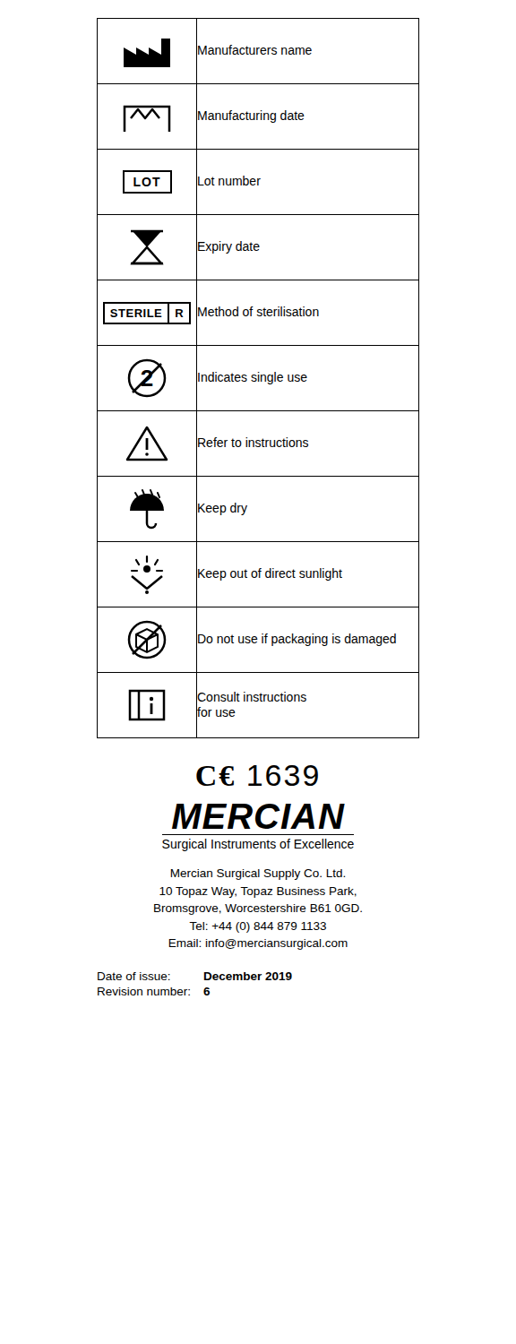| | Manufacturers name |
| | Manufacturing date |
| LOT | Lot number |
| | Expiry date |
| STERILE R | Method of sterilisation |
| 2 | Indicates single use |
| | Refer to instructions |
| | Keep dry |
| | Keep out of direct sunlight |
| | Do not use if packaging is damaged |
| | Consult instructions for use |
C€ 1639
MERCIAN
Surgical Instruments of Excellence
Mercian Surgical Supply Co. Ltd.
10 Topaz Way, Topaz Business Park,
Bromsgrove, Worcestershire B61 0GD.
Tel: +44 (0) 844 879 1133
Email: info@merciansurgical.com
| Date of issue: | December 2019 |
| Revision number: | 6 |